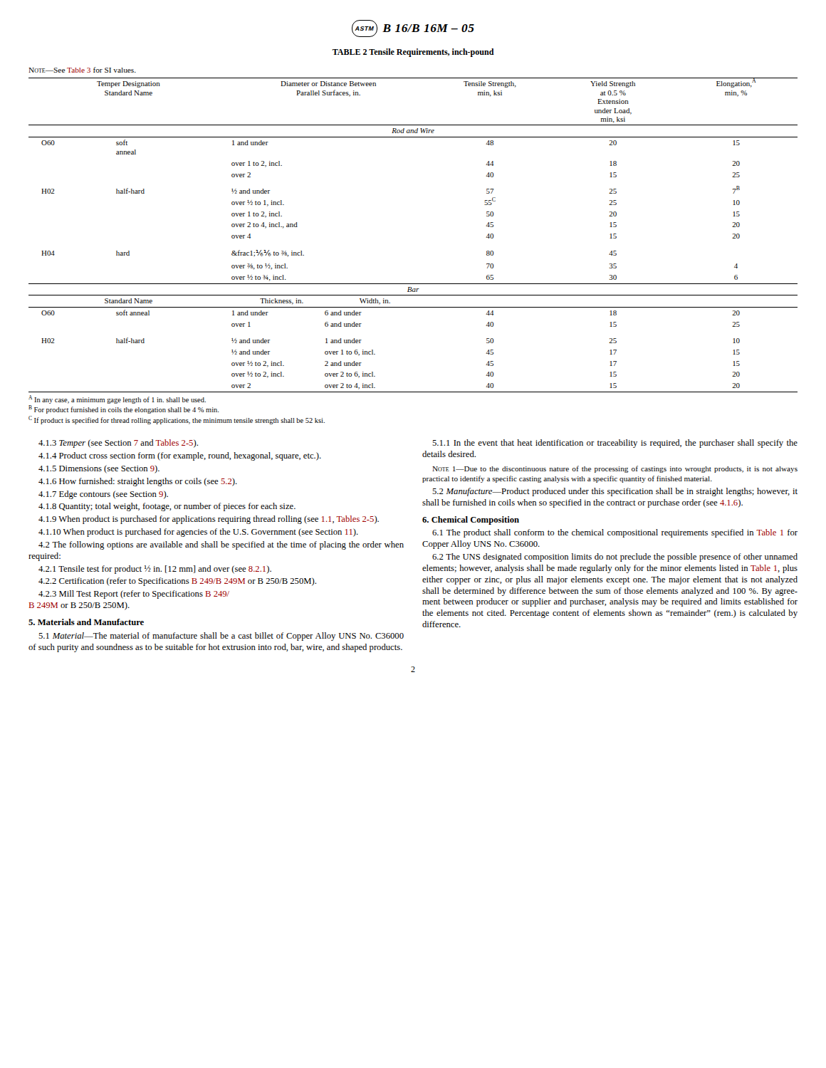B 16/B 16M – 05
TABLE 2 Tensile Requirements, inch-pound
Note—See Table 3 for SI values.
| Temper Designation Standard Name | Diameter or Distance Between Parallel Surfaces, in. | Tensile Strength, min, ksi | Yield Strength at 0.5 % Extension under Load, min, ksi | Elongation, A min, % |
| --- | --- | --- | --- | --- |
| Rod and Wire |
| O60 | soft anneal | 1 and under | 48 | 20 | 15 |
| | | over 1 to 2, incl. | 44 | 18 | 20 |
| | | over 2 | 40 | 15 | 25 |
| H02 | half-hard | ½ and under | 57 | 25 | 7 B |
| | | over ½ to 1, incl. | 55 C | 25 | 10 |
| | | over 1 to 2, incl. | 50 | 20 | 15 |
| | | over 2 to 4, incl., and | 45 | 15 | 20 |
| | | over 4 | 40 | 15 | 20 |
| H04 | hard | &frac1;⅙ ⅙ to ⅜ , incl. | 80 | 45 | |
| | | over ⅜ , to ½ , incl. | 70 | 35 | 4 |
| | | over ½ to ¾ , incl. | 65 | 30 | 6 |
| Bar |
| Standard Name | Thickness, in. Width, in. | | | |
| O60 | soft anneal | 1 and under 6 and under | 44 | 18 | 20 |
| | | over 1 6 and under | 40 | 15 | 25 |
| H02 | half-hard | ½ and under 1 and under | 50 | 25 | 10 |
| | | ½ and under over 1 to 6, incl. | 45 | 17 | 15 |
| | | over ½ to 2, incl. 2 and under | 45 | 17 | 15 |
| | | over ½ to 2, incl. over 2 to 6, incl. | 40 | 15 | 20 |
| | | over 2 over 2 to 4, incl. | 40 | 15 | 20 |
A In any case, a minimum gage length of 1 in. shall be used.
B For product furnished in coils the elongation shall be 4 % min.
C If product is specified for thread rolling applications, the minimum tensile strength shall be 52 ksi.
4.1.3 Temper (see Section 7 and Tables 2-5).
4.1.4 Product cross section form (for example, round, hexagonal, square, etc.).
4.1.5 Dimensions (see Section 9).
4.1.6 How furnished: straight lengths or coils (see 5.2).
4.1.7 Edge contours (see Section 9).
4.1.8 Quantity; total weight, footage, or number of pieces for each size.
4.1.9 When product is purchased for applications requiring thread rolling (see 1.1, Tables 2-5).
4.1.10 When product is purchased for agencies of the U.S. Government (see Section 11).
4.2 The following options are available and shall be specified at the time of placing the order when required:
4.2.1 Tensile test for product ½ in. [12 mm] and over (see 8.2.1).
4.2.2 Certification (refer to Specifications B 249/B 249M or B 250/B 250M).
4.2.3 Mill Test Report (refer to Specifications B 249/
B 249M or B 250/B 250M).
5. Materials and Manufacture
5.1 Material—The material of manufacture shall be a cast billet of Copper Alloy UNS No. C36000 of such purity and soundness as to be suitable for hot extrusion into rod, bar, wire, and shaped products.
5.1.1 In the event that heat identification or traceability is required, the purchaser shall specify the details desired.
Note 1—Due to the discontinuous nature of the processing of castings into wrought products, it is not always practical to identify a specific casting analysis with a specific quantity of finished material.
5.2 Manufacture—Product produced under this specification shall be in straight lengths; however, it shall be furnished in coils when so specified in the contract or purchase order (see 4.1.6).
6. Chemical Composition
6.1 The product shall conform to the chemical compositional requirements specified in Table 1 for Copper Alloy UNS No. C36000.
6.2 The UNS designated composition limits do not preclude the possible presence of other unnamed elements; however, analysis shall be made regularly only for the minor elements listed in Table 1, plus either copper or zinc, or plus all major elements except one. The major element that is not analyzed shall be determined by difference between the sum of those elements analyzed and 100 %. By agreement between producer or supplier and purchaser, analysis may be required and limits established for the elements not cited. Percentage content of elements shown as “remainder” (rem.) is calculated by difference.
2